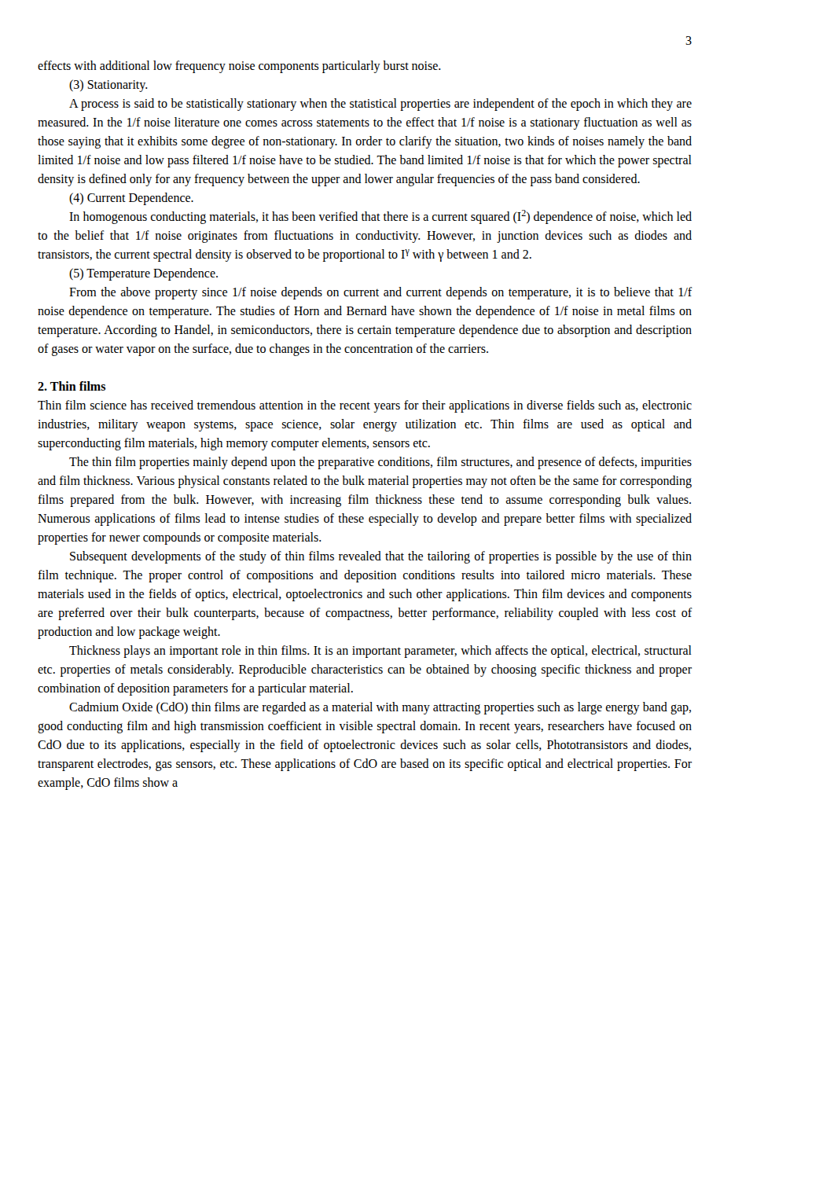3
effects with additional low frequency noise components particularly burst noise.
(3) Stationarity.
A process is said to be statistically stationary when the statistical properties are independent of the epoch in which they are measured. In the 1/f noise literature one comes across statements to the effect that 1/f noise is a stationary fluctuation as well as those saying that it exhibits some degree of non-stationary. In order to clarify the situation, two kinds of noises namely the band limited 1/f noise and low pass filtered 1/f noise have to be studied. The band limited 1/f noise is that for which the power spectral density is defined only for any frequency between the upper and lower angular frequencies of the pass band considered.
(4) Current Dependence.
In homogenous conducting materials, it has been verified that there is a current squared (I2) dependence of noise, which led to the belief that 1/f noise originates from fluctuations in conductivity. However, in junction devices such as diodes and transistors, the current spectral density is observed to be proportional to Iγ with γ between 1 and 2.
(5) Temperature Dependence.
From the above property since 1/f noise depends on current and current depends on temperature, it is to believe that 1/f noise dependence on temperature. The studies of Horn and Bernard have shown the dependence of 1/f noise in metal films on temperature. According to Handel, in semiconductors, there is certain temperature dependence due to absorption and description of gases or water vapor on the surface, due to changes in the concentration of the carriers.
2. Thin films
Thin film science has received tremendous attention in the recent years for their applications in diverse fields such as, electronic industries, military weapon systems, space science, solar energy utilization etc. Thin films are used as optical and superconducting film materials, high memory computer elements, sensors etc.
The thin film properties mainly depend upon the preparative conditions, film structures, and presence of defects, impurities and film thickness. Various physical constants related to the bulk material properties may not often be the same for corresponding films prepared from the bulk. However, with increasing film thickness these tend to assume corresponding bulk values. Numerous applications of films lead to intense studies of these especially to develop and prepare better films with specialized properties for newer compounds or composite materials.
Subsequent developments of the study of thin films revealed that the tailoring of properties is possible by the use of thin film technique. The proper control of compositions and deposition conditions results into tailored micro materials. These materials used in the fields of optics, electrical, optoelectronics and such other applications. Thin film devices and components are preferred over their bulk counterparts, because of compactness, better performance, reliability coupled with less cost of production and low package weight.
Thickness plays an important role in thin films. It is an important parameter, which affects the optical, electrical, structural etc. properties of metals considerably. Reproducible characteristics can be obtained by choosing specific thickness and proper combination of deposition parameters for a particular material.
Cadmium Oxide (CdO) thin films are regarded as a material with many attracting properties such as large energy band gap, good conducting film and high transmission coefficient in visible spectral domain. In recent years, researchers have focused on CdO due to its applications, especially in the field of optoelectronic devices such as solar cells, Phototransistors and diodes, transparent electrodes, gas sensors, etc. These applications of CdO are based on its specific optical and electrical properties. For example, CdO films show a